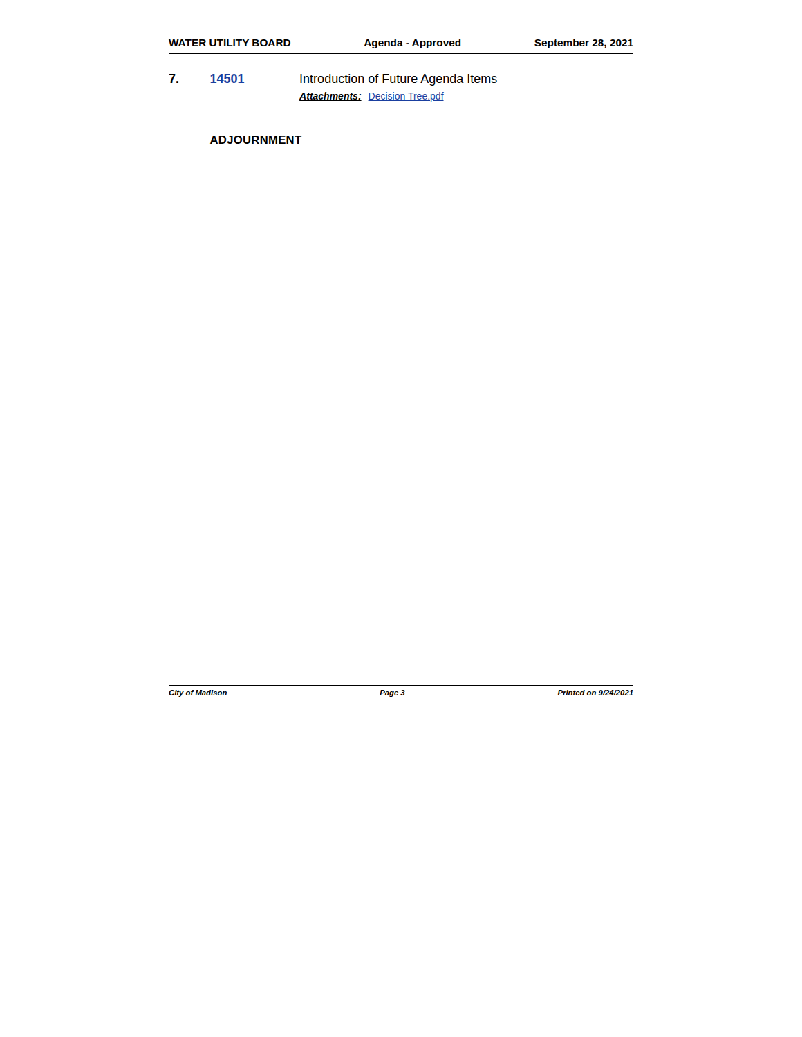WATER UTILITY BOARD
Agenda - Approved
September 28, 2021
7.
14501
Introduction of Future Agenda Items
Attachments: Decision Tree.pdf
ADJOURNMENT
City of Madison
Page 3
Printed on 9/24/2021